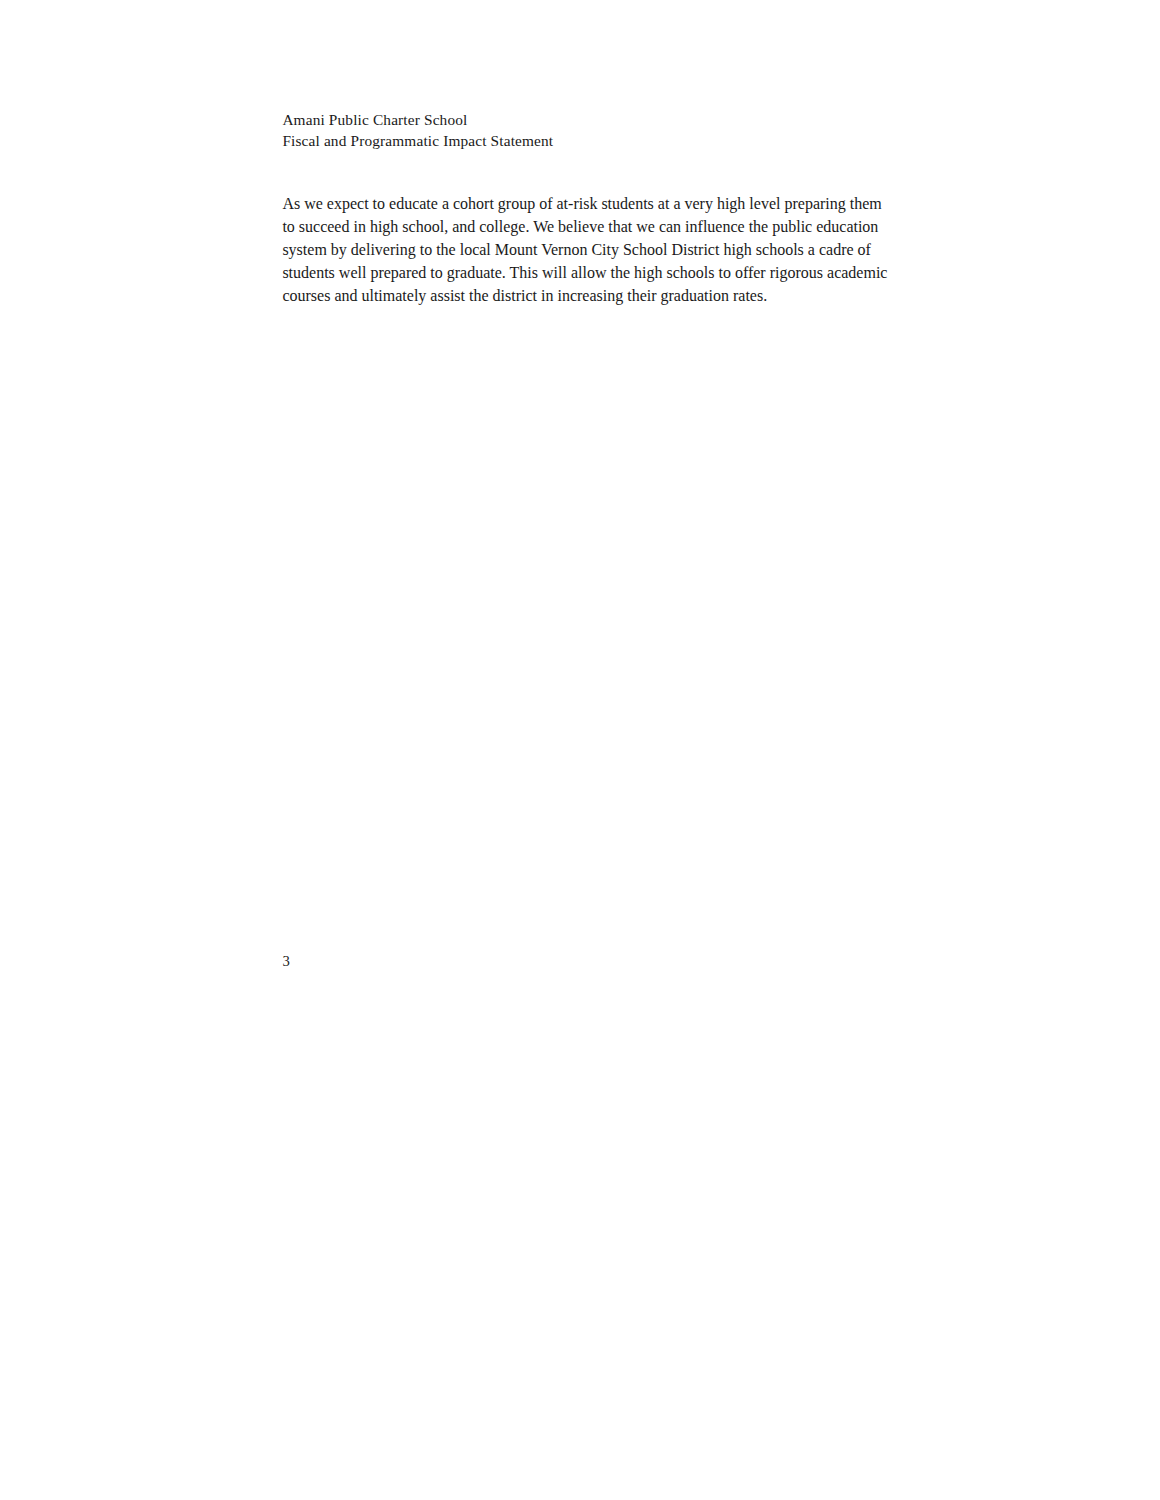Amani Public Charter School Fiscal and Programmatic Impact Statement
As we expect to educate a cohort group of at-risk students at a very high level preparing them to succeed in high school, and college. We believe that we can influence the public education system by delivering to the local Mount Vernon City School District high schools a cadre of students well prepared to graduate. This will allow the high schools to offer rigorous academic courses and ultimately assist the district in increasing their graduation rates.
3